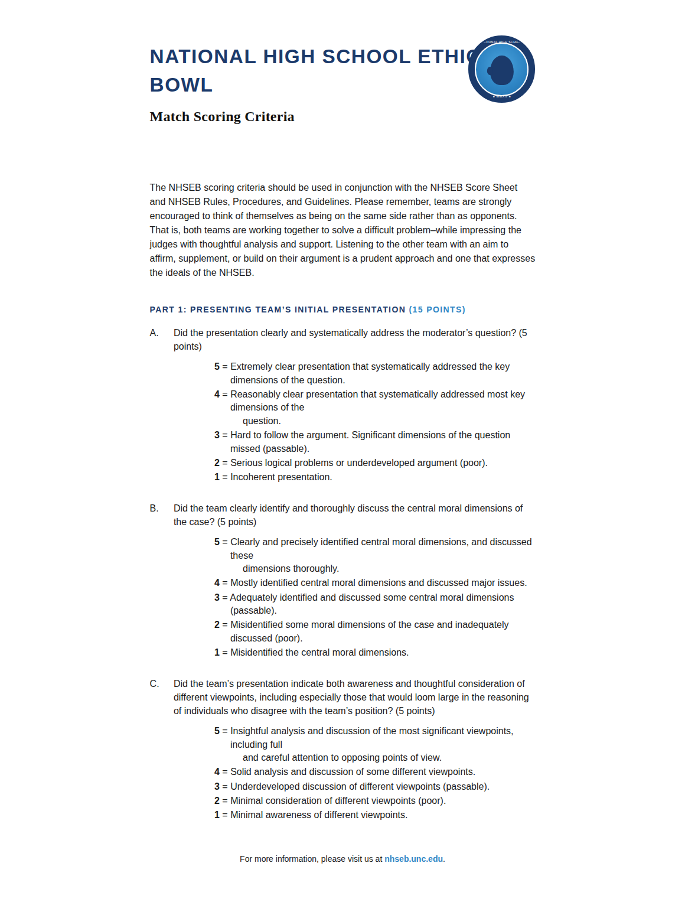NATIONAL HIGH SCHOOL
★ MMXII ★
National High School Ethics Bowl
Match Scoring Criteria
The NHSEB scoring criteria should be used in conjunction with the NHSEB Score Sheet and NHSEB Rules, Procedures, and Guidelines. Please remember, teams are strongly encouraged to think of themselves as being on the same side rather than as opponents. That is, both teams are working together to solve a difficult problem–while impressing the judges with thoughtful analysis and support. Listening to the other team with an aim to affirm, supplement, or build on their argument is a prudent approach and one that expresses the ideals of the NHSEB.
Part 1: Presenting Team’s Initial Presentation (15 points)
Did the presentation clearly and systematically address the moderator’s question? (5 points)
5 = Extremely clear presentation that systematically addressed the key dimensions of the question.
4 = Reasonably clear presentation that systematically addressed most key dimensions of thequestion.
3 = Hard to follow the argument. Significant dimensions of the question missed (passable).
2 = Serious logical problems or underdeveloped argument (poor).
1 = Incoherent presentation.
Did the team clearly identify and thoroughly discuss the central moral dimensions of the case? (5 points)
5 = Clearly and precisely identified central moral dimensions, and discussed thesedimensions thoroughly.
4 = Mostly identified central moral dimensions and discussed major issues.
3 = Adequately identified and discussed some central moral dimensions (passable).
2 = Misidentified some moral dimensions of the case and inadequately discussed (poor).
1 = Misidentified the central moral dimensions.
Did the team’s presentation indicate both awareness and thoughtful consideration of different viewpoints, including especially those that would loom large in the reasoning of individuals who disagree with the team’s position? (5 points)
5 = Insightful analysis and discussion of the most significant viewpoints, including fulland careful attention to opposing points of view.
4 = Solid analysis and discussion of some different viewpoints.
3 = Underdeveloped discussion of different viewpoints (passable).
2 = Minimal consideration of different viewpoints (poor).
1 = Minimal awareness of different viewpoints.
For more information, please visit us at nhseb.unc.edu.